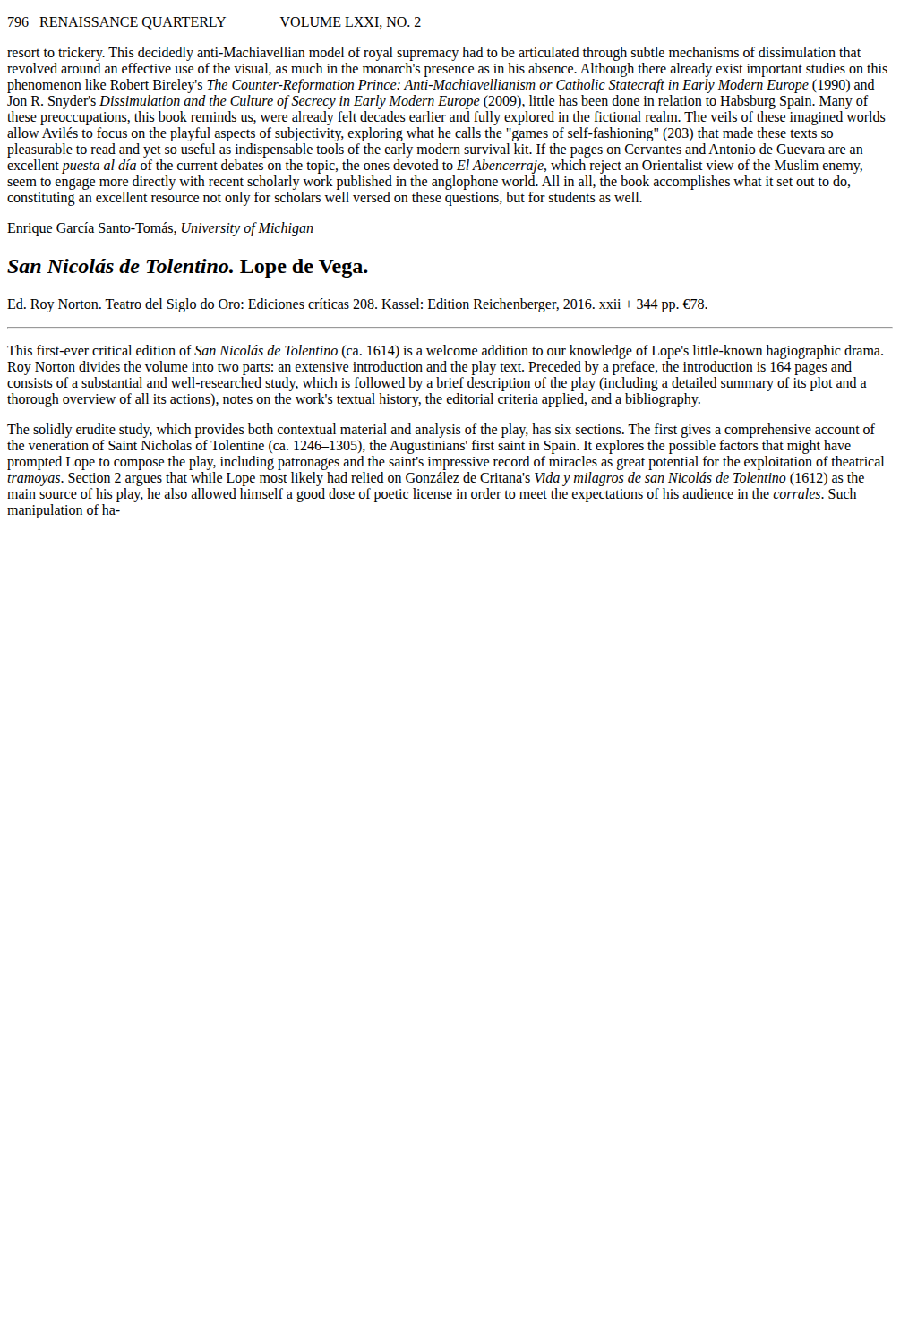796 RENAISSANCE QUARTERLY VOLUME LXXI, NO. 2
resort to trickery. This decidedly anti-Machiavellian model of royal supremacy had to be articulated through subtle mechanisms of dissimulation that revolved around an effective use of the visual, as much in the monarch's presence as in his absence. Although there already exist important studies on this phenomenon like Robert Bireley's The Counter-Reformation Prince: Anti-Machiavellianism or Catholic Statecraft in Early Modern Europe (1990) and Jon R. Snyder's Dissimulation and the Culture of Secrecy in Early Modern Europe (2009), little has been done in relation to Habsburg Spain. Many of these preoccupations, this book reminds us, were already felt decades earlier and fully explored in the fictional realm. The veils of these imagined worlds allow Avilés to focus on the playful aspects of subjectivity, exploring what he calls the "games of self-fashioning" (203) that made these texts so pleasurable to read and yet so useful as indispensable tools of the early modern survival kit. If the pages on Cervantes and Antonio de Guevara are an excellent puesta al día of the current debates on the topic, the ones devoted to El Abencerraje, which reject an Orientalist view of the Muslim enemy, seem to engage more directly with recent scholarly work published in the anglophone world. All in all, the book accomplishes what it set out to do, constituting an excellent resource not only for scholars well versed on these questions, but for students as well.
Enrique García Santo-Tomás, University of Michigan
San Nicolás de Tolentino. Lope de Vega.
Ed. Roy Norton. Teatro del Siglo do Oro: Ediciones críticas 208. Kassel: Edition Reichenberger, 2016. xxii + 344 pp. €78.
This first-ever critical edition of San Nicolás de Tolentino (ca. 1614) is a welcome addition to our knowledge of Lope's little-known hagiographic drama. Roy Norton divides the volume into two parts: an extensive introduction and the play text. Preceded by a preface, the introduction is 164 pages and consists of a substantial and well-researched study, which is followed by a brief description of the play (including a detailed summary of its plot and a thorough overview of all its actions), notes on the work's textual history, the editorial criteria applied, and a bibliography.
The solidly erudite study, which provides both contextual material and analysis of the play, has six sections. The first gives a comprehensive account of the veneration of Saint Nicholas of Tolentine (ca. 1246–1305), the Augustinians' first saint in Spain. It explores the possible factors that might have prompted Lope to compose the play, including patronages and the saint's impressive record of miracles as great potential for the exploitation of theatrical tramoyas. Section 2 argues that while Lope most likely had relied on González de Critana's Vida y milagros de san Nicolás de Tolentino (1612) as the main source of his play, he also allowed himself a good dose of poetic license in order to meet the expectations of his audience in the corrales. Such manipulation of ha-